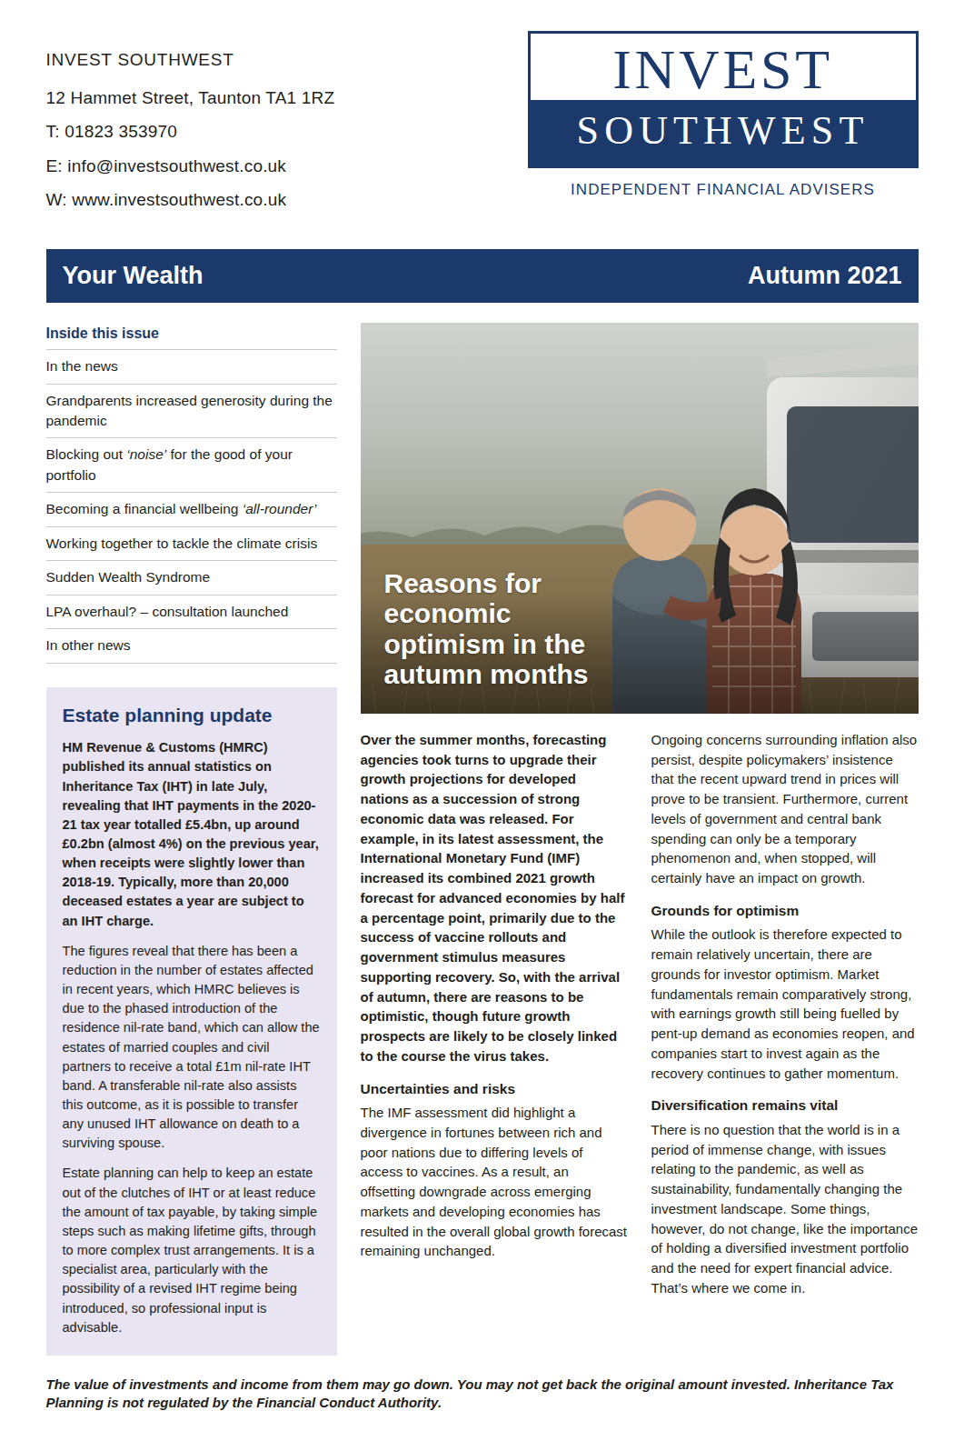INVEST SOUTHWEST
12 Hammet Street, Taunton TA1 1RZ
T: 01823 353970
E: info@investsouthwest.co.uk
W: www.investsouthwest.co.uk
INVEST
SOUTHWEST
INDEPENDENT FINANCIAL ADVISERS
Your Wealth Autumn 2021
Inside this issue
In the news
Grandparents increased generosity during the pandemic
Blocking out ‘noise’ for the good of your portfolio
Becoming a financial wellbeing ‘all-rounder’
Working together to tackle the climate crisis
Sudden Wealth Syndrome
LPA overhaul? – consultation launched
In other news
Estate planning update
HM Revenue & Customs (HMRC) published its annual statistics on Inheritance Tax (IHT) in late July, revealing that IHT payments in the 2020-21 tax year totalled £5.4bn, up around £0.2bn (almost 4%) on the previous year, when receipts were slightly lower than 2018-19. Typically, more than 20,000 deceased estates a year are subject to an IHT charge.
The figures reveal that there has been a reduction in the number of estates affected in recent years, which HMRC believes is due to the phased introduction of the residence nil-rate band, which can allow the estates of married couples and civil partners to receive a total £1m nil-rate IHT band. A transferable nil-rate also assists this outcome, as it is possible to transfer any unused IHT allowance on death to a surviving spouse.
Estate planning can help to keep an estate out of the clutches of IHT or at least reduce the amount of tax payable, by taking simple steps such as making lifetime gifts, through to more complex trust arrangements. It is a specialist area, particularly with the possibility of a revised IHT regime being introduced, so professional input is advisable.
Reasons for economic optimism in the autumn months
Over the summer months, forecasting agencies took turns to upgrade their growth projections for developed nations as a succession of strong economic data was released. For example, in its latest assessment, the International Monetary Fund (IMF) increased its combined 2021 growth forecast for advanced economies by half a percentage point, primarily due to the success of vaccine rollouts and government stimulus measures supporting recovery. So, with the arrival of autumn, there are reasons to be optimistic, though future growth prospects are likely to be closely linked to the course the virus takes.
Uncertainties and risks
The IMF assessment did highlight a divergence in fortunes between rich and poor nations due to differing levels of access to vaccines. As a result, an offsetting downgrade across emerging markets and developing economies has resulted in the overall global growth forecast remaining unchanged.
Ongoing concerns surrounding inflation also persist, despite policymakers’ insistence that the recent upward trend in prices will prove to be transient. Furthermore, current levels of government and central bank spending can only be a temporary phenomenon and, when stopped, will certainly have an impact on growth.
Grounds for optimism
While the outlook is therefore expected to remain relatively uncertain, there are grounds for investor optimism. Market fundamentals remain comparatively strong, with earnings growth still being fuelled by pent-up demand as economies reopen, and companies start to invest again as the recovery continues to gather momentum.
Diversification remains vital
There is no question that the world is in a period of immense change, with issues relating to the pandemic, as well as sustainability, fundamentally changing the investment landscape. Some things, however, do not change, like the importance of holding a diversified investment portfolio and the need for expert financial advice. That’s where we come in.
The value of investments and income from them may go down. You may not get back the original amount invested. Inheritance Tax Planning is not regulated by the Financial Conduct Authority.